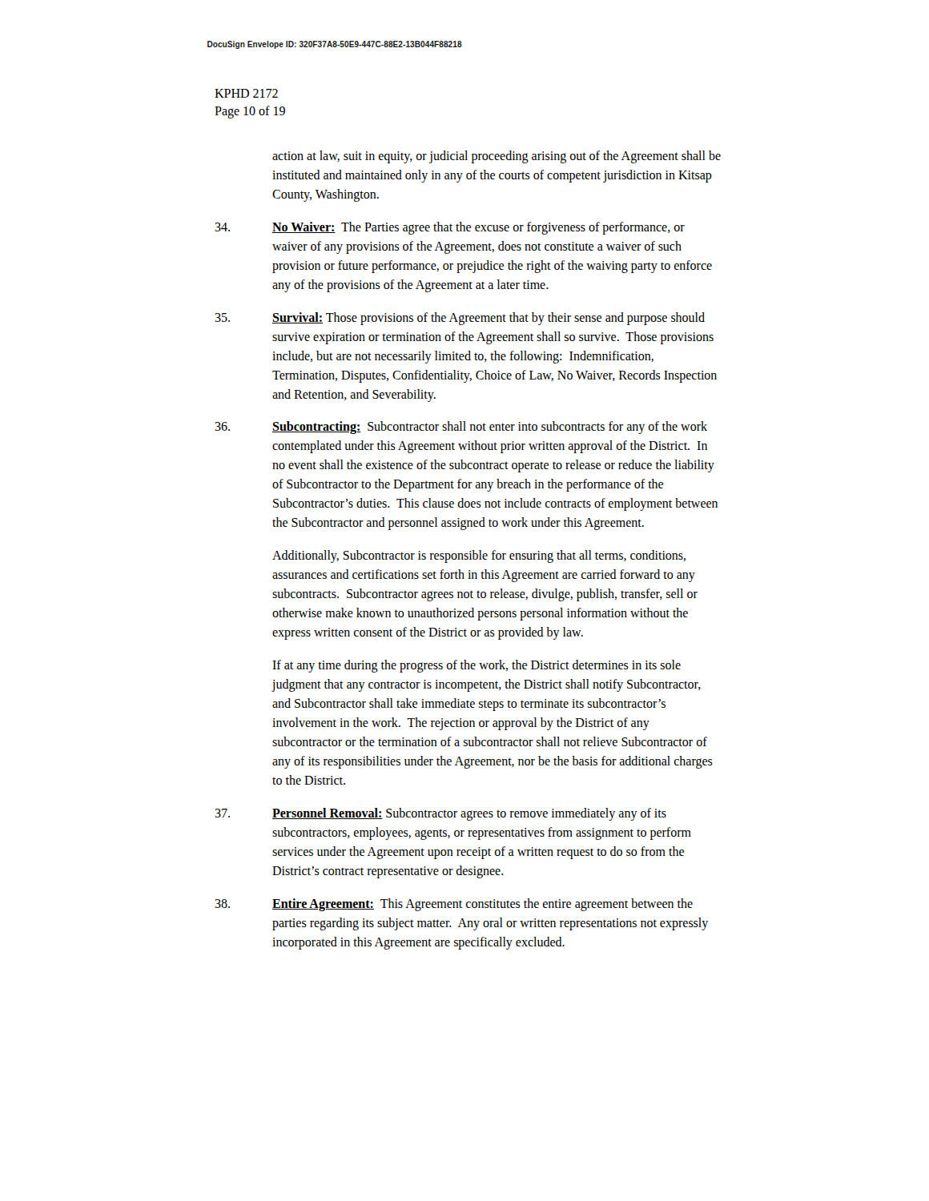DocuSign Envelope ID: 320F37A8-50E9-447C-88E2-13B044F88218
KPHD 2172
Page 10 of 19
action at law, suit in equity, or judicial proceeding arising out of the Agreement shall be instituted and maintained only in any of the courts of competent jurisdiction in Kitsap County, Washington.
34. No Waiver: The Parties agree that the excuse or forgiveness of performance, or waiver of any provisions of the Agreement, does not constitute a waiver of such provision or future performance, or prejudice the right of the waiving party to enforce any of the provisions of the Agreement at a later time.
35. Survival: Those provisions of the Agreement that by their sense and purpose should survive expiration or termination of the Agreement shall so survive. Those provisions include, but are not necessarily limited to, the following: Indemnification, Termination, Disputes, Confidentiality, Choice of Law, No Waiver, Records Inspection and Retention, and Severability.
36.
Subcontracting: Subcontractor shall not enter into subcontracts for any of the work contemplated under this Agreement without prior written approval of the District. In no event shall the existence of the subcontract operate to release or reduce the liability of Subcontractor to the Department for any breach in the performance of the Subcontractor’s duties. This clause does not include contracts of employment between the Subcontractor and personnel assigned to work under this Agreement.
Additionally, Subcontractor is responsible for ensuring that all terms, conditions, assurances and certifications set forth in this Agreement are carried forward to any subcontracts. Subcontractor agrees not to release, divulge, publish, transfer, sell or otherwise make known to unauthorized persons personal information without the express written consent of the District or as provided by law.
If at any time during the progress of the work, the District determines in its sole judgment that any contractor is incompetent, the District shall notify Subcontractor, and Subcontractor shall take immediate steps to terminate its subcontractor’s involvement in the work. The rejection or approval by the District of any subcontractor or the termination of a subcontractor shall not relieve Subcontractor of any of its responsibilities under the Agreement, nor be the basis for additional charges to the District.
37. Personnel Removal: Subcontractor agrees to remove immediately any of its subcontractors, employees, agents, or representatives from assignment to perform services under the Agreement upon receipt of a written request to do so from the District’s contract representative or designee.
38. Entire Agreement: This Agreement constitutes the entire agreement between the parties regarding its subject matter. Any oral or written representations not expressly incorporated in this Agreement are specifically excluded.